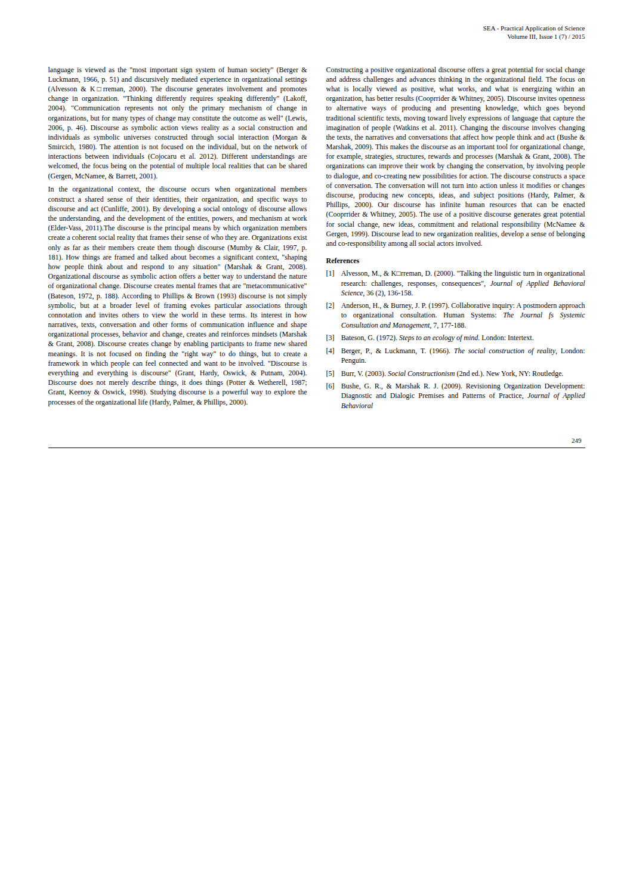SEA - Practical Application of Science
Volume III, Issue 1 (7) / 2015
language is viewed as the "most important sign system of human society" (Berger & Luckmann, 1966, p. 51) and discursively mediated experience in organizational settings (Alvesson & K□rreman, 2000). The discourse generates involvement and promotes change in organization. "Thinking differently requires speaking differently" (Lakoff, 2004). "Communication represents not only the primary mechanism of change in organizations, but for many types of change may constitute the outcome as well" (Lewis, 2006, p. 46). Discourse as symbolic action views reality as a social construction and individuals as symbolic universes constructed through social interaction (Morgan & Smircich, 1980). The attention is not focused on the individual, but on the network of interactions between individuals (Cojocaru et al. 2012). Different understandings are welcomed, the focus being on the potential of multiple local realities that can be shared (Gergen, McNamee, & Barrett, 2001).
In the organizational context, the discourse occurs when organizational members construct a shared sense of their identities, their organization, and specific ways to discourse and act (Cunliffe, 2001). By developing a social ontology of discourse allows the understanding, and the development of the entities, powers, and mechanism at work (Elder-Vass, 2011).The discourse is the principal means by which organization members create a coherent social reality that frames their sense of who they are. Organizations exist only as far as their members create them though discourse (Mumby & Clair, 1997, p. 181). How things are framed and talked about becomes a significant context, "shaping how people think about and respond to any situation" (Marshak & Grant, 2008). Organizational discourse as symbolic action offers a better way to understand the nature of organizational change. Discourse creates mental frames that are "metacommunicative" (Bateson, 1972, p. 188). According to Phillips & Brown (1993) discourse is not simply symbolic, but at a broader level of framing evokes particular associations through connotation and invites others to view the world in these terms. Its interest in how narratives, texts, conversation and other forms of communication influence and shape organizational processes, behavior and change, creates and reinforces mindsets (Marshak & Grant, 2008). Discourse creates change by enabling participants to frame new shared meanings. It is not focused on finding the "right way" to do things, but to create a framework in which people can feel connected and want to be involved. "Discourse is everything and everything is discourse" (Grant, Hardy, Oswick, & Putnam, 2004). Discourse does not merely describe things, it does things (Potter & Wetherell, 1987; Grant, Keenoy & Oswick, 1998). Studying discourse is a powerful way to explore the processes of the organizational life (Hardy, Palmer, & Phillips, 2000).
Constructing a positive organizational discourse offers a great potential for social change and address challenges and advances thinking in the organizational field. The focus on what is locally viewed as positive, what works, and what is energizing within an organization, has better results (Cooprrider & Whitney, 2005). Discourse invites openness to alternative ways of producing and presenting knowledge, which goes beyond traditional scientific texts, moving toward lively expressions of language that capture the imagination of people (Watkins et al. 2011). Changing the discourse involves changing the texts, the narratives and conversations that affect how people think and act (Bushe & Marshak, 2009). This makes the discourse as an important tool for organizational change, for example, strategies, structures, rewards and processes (Marshak & Grant, 2008). The organizations can improve their work by changing the conservation, by involving people to dialogue, and co-creating new possibilities for action. The discourse constructs a space of conversation. The conversation will not turn into action unless it modifies or changes discourse, producing new concepts, ideas, and subject positions (Hardy, Palmer, & Phillips, 2000). Our discourse has infinite human resources that can be enacted (Cooprrider & Whitney, 2005). The use of a positive discourse generates great potential for social change, new ideas, commitment and relational responsibility (McNamee & Gergen, 1999). Discourse lead to new organization realities, develop a sense of belonging and co-responsibility among all social actors involved.
References
Alvesson, M., & K□rreman, D. (2000). "Talking the linguistic turn in organizational research: challenges, responses, consequences", Journal of Applied Behavioral Science, 36 (2), 136-158.
Anderson, H., & Burney, J. P. (1997). Collaborative inquiry: A postmodern approach to organizational consultation. Human Systems: The Journal fs Systemic Consultation and Management, 7, 177-188.
Bateson, G. (1972). Steps to an ecology of mind. London: Intertext.
Berger, P., & Luckmann, T. (1966). The social construction of reality, London: Penguin.
Burr, V. (2003). Social Constructionism (2nd ed.). New York, NY: Routledge.
Bushe, G. R., & Marshak R. J. (2009). Revisioning Organization Development: Diagnostic and Dialogic Premises and Patterns of Practice, Journal of Applied Behavioral
249